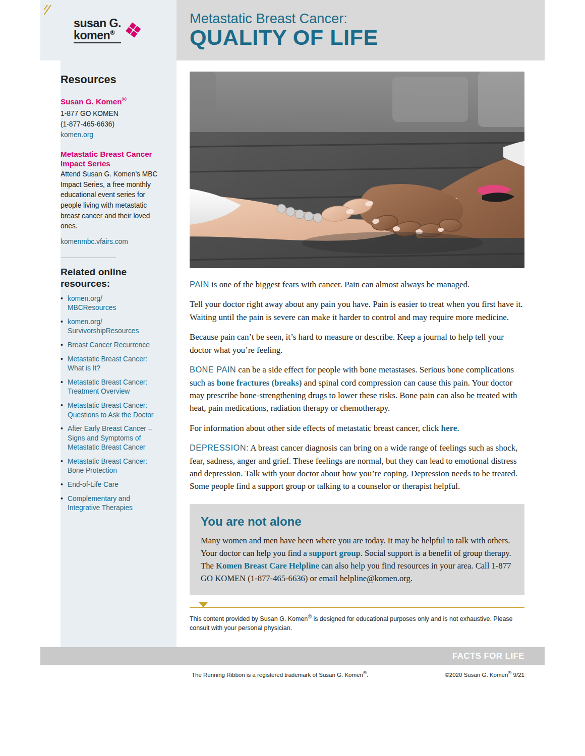susan G.
komen®
❖
Metastatic Breast Cancer:
QUALITY OF LIFE
Resources
Susan G. Komen®
1-877 GO KOMEN
(1-877-465-6636)
komen.org
Metastatic Breast Cancer Impact Series
Attend Susan G. Komen’s MBC Impact Series, a free monthly educational event series for people living with metastatic breast cancer and their loved ones.
komenmbc.vfairs.com
Related online resources:
komen.org/
MBCResources
komen.org/
SurvivorshipResources
Breast Cancer Recurrence
Metastatic Breast Cancer: What is It?
Metastatic Breast Cancer: Treatment Overview
Metastatic Breast Cancer: Questions to Ask the Doctor
After Early Breast Cancer – Signs and Symptoms of Metastatic Breast Cancer
Metastatic Breast Cancer: Bone Protection
End-of-Life Care
Complementary and Integrative Therapies
PAIN is one of the biggest fears with cancer. Pain can almost always be managed.
Tell your doctor right away about any pain you have. Pain is easier to treat when you first have it. Waiting until the pain is severe can make it harder to control and may require more medicine.
Because pain can’t be seen, it’s hard to measure or describe. Keep a journal to help tell your doctor what you’re feeling.
BONE PAIN can be a side effect for people with bone metastases. Serious bone complications such as bone fractures (breaks) and spinal cord compression can cause this pain. Your doctor may prescribe bone-strengthening drugs to lower these risks. Bone pain can also be treated with heat, pain medications, radiation therapy or chemotherapy.
For information about other side effects of metastatic breast cancer, click here.
DEPRESSION: A breast cancer diagnosis can bring on a wide range of feelings such as shock, fear, sadness, anger and grief. These feelings are normal, but they can lead to emotional distress and depression. Talk with your doctor about how you’re coping. Depression needs to be treated. Some people find a support group or talking to a counselor or therapist helpful.
You are not alone
Many women and men have been where you are today. It may be helpful to talk with others. Your doctor can help you find a support group. Social support is a benefit of group therapy. The Komen Breast Care Helpline can also help you find resources in your area. Call 1-877 GO KOMEN (1-877-465-6636) or email helpline@komen.org.
This content provided by Susan G. Komen® is designed for educational purposes only and is not exhaustive. Please consult with your personal physician.
FACTS FOR LIFE
The Running Ribbon is a registered trademark of Susan G. Komen®. ©2020 Susan G. Komen® 9/21